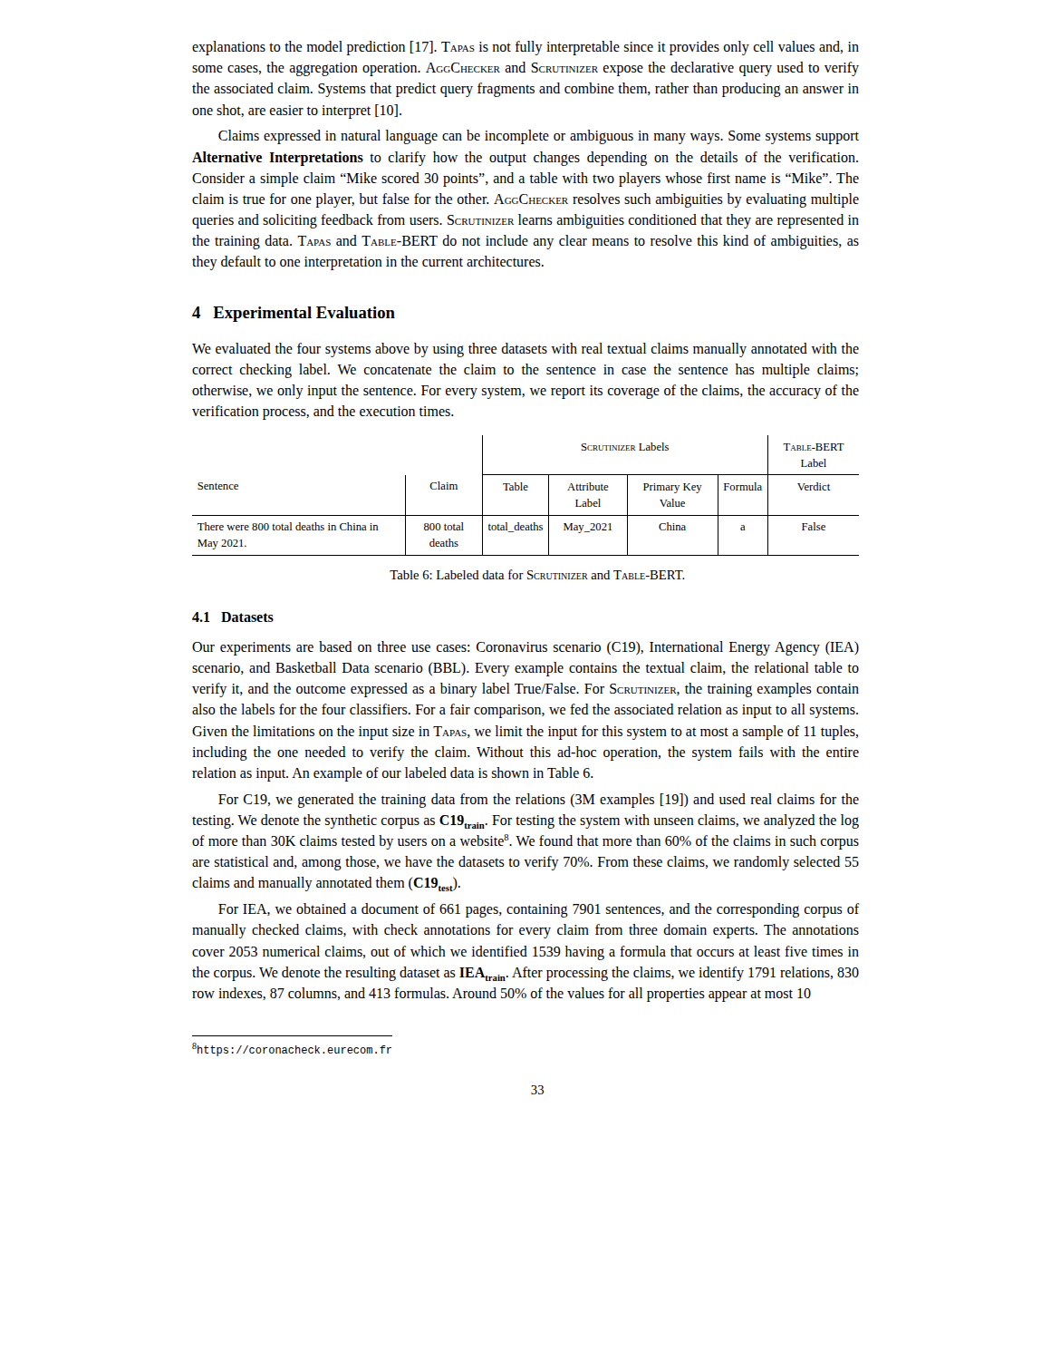explanations to the model prediction [17]. Tapas is not fully interpretable since it provides only cell values and, in some cases, the aggregation operation. AggChecker and Scrutinizer expose the declarative query used to verify the associated claim. Systems that predict query fragments and combine them, rather than producing an answer in one shot, are easier to interpret [10].
Claims expressed in natural language can be incomplete or ambiguous in many ways. Some systems support Alternative Interpretations to clarify how the output changes depending on the details of the verification. Consider a simple claim “Mike scored 30 points”, and a table with two players whose first name is “Mike”. The claim is true for one player, but false for the other. AggChecker resolves such ambiguities by evaluating multiple queries and soliciting feedback from users. Scrutinizer learns ambiguities conditioned that they are represented in the training data. Tapas and Table-BERT do not include any clear means to resolve this kind of ambiguities, as they default to one interpretation in the current architectures.
4 Experimental Evaluation
We evaluated the four systems above by using three datasets with real textual claims manually annotated with the correct checking label. We concatenate the claim to the sentence in case the sentence has multiple claims; otherwise, we only input the sentence. For every system, we report its coverage of the claims, the accuracy of the verification process, and the execution times.
| | | Scrutinizer Labels | Table -BERT Label |
| Sentence | Claim | Table | Attribute Label | Primary Key Value | Formula | Verdict |
| There were 800 total deaths in China in May 2021. | 800 total deaths | total_deaths | May_2021 | China | a | False |
Table 6: Labeled data for Scrutinizer and Table-BERT.
4.1 Datasets
Our experiments are based on three use cases: Coronavirus scenario (C19), International Energy Agency (IEA) scenario, and Basketball Data scenario (BBL). Every example contains the textual claim, the relational table to verify it, and the outcome expressed as a binary label True/False. For Scrutinizer, the training examples contain also the labels for the four classifiers. For a fair comparison, we fed the associated relation as input to all systems. Given the limitations on the input size in Tapas, we limit the input for this system to at most a sample of 11 tuples, including the one needed to verify the claim. Without this ad-hoc operation, the system fails with the entire relation as input. An example of our labeled data is shown in Table 6.
For C19, we generated the training data from the relations (3M examples [19]) and used real claims for the testing. We denote the synthetic corpus as C19train. For testing the system with unseen claims, we analyzed the log of more than 30K claims tested by users on a website8. We found that more than 60% of the claims in such corpus are statistical and, among those, we have the datasets to verify 70%. From these claims, we randomly selected 55 claims and manually annotated them (C19test).
For IEA, we obtained a document of 661 pages, containing 7901 sentences, and the corresponding corpus of manually checked claims, with check annotations for every claim from three domain experts. The annotations cover 2053 numerical claims, out of which we identified 1539 having a formula that occurs at least five times in the corpus. We denote the resulting dataset as IEAtrain. After processing the claims, we identify 1791 relations, 830 row indexes, 87 columns, and 413 formulas. Around 50% of the values for all properties appear at most 10
8https://coronacheck.eurecom.fr
33